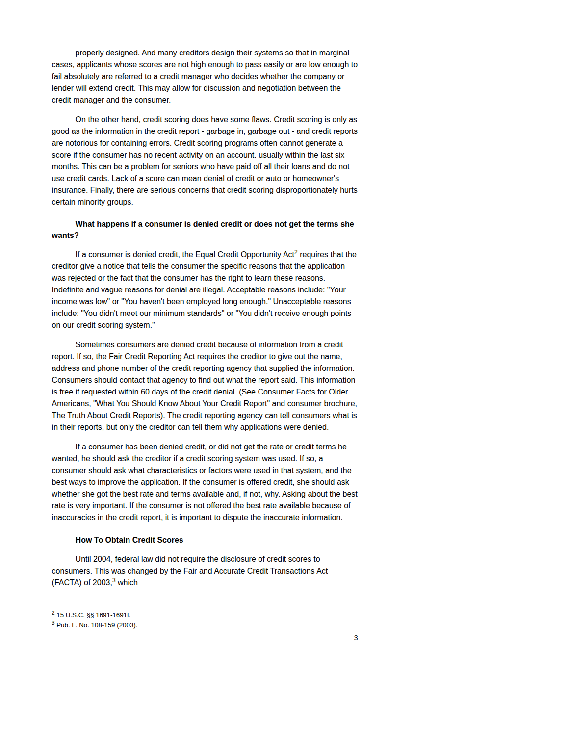properly designed. And many creditors design their systems so that in marginal cases, applicants whose scores are not high enough to pass easily or are low enough to fail absolutely are referred to a credit manager who decides whether the company or lender will extend credit. This may allow for discussion and negotiation between the credit manager and the consumer.
On the other hand, credit scoring does have some flaws. Credit scoring is only as good as the information in the credit report - garbage in, garbage out - and credit reports are notorious for containing errors. Credit scoring programs often cannot generate a score if the consumer has no recent activity on an account, usually within the last six months. This can be a problem for seniors who have paid off all their loans and do not use credit cards. Lack of a score can mean denial of credit or auto or homeowner's insurance. Finally, there are serious concerns that credit scoring disproportionately hurts certain minority groups.
What happens if a consumer is denied credit or does not get the terms she wants?
If a consumer is denied credit, the Equal Credit Opportunity Act2 requires that the creditor give a notice that tells the consumer the specific reasons that the application was rejected or the fact that the consumer has the right to learn these reasons. Indefinite and vague reasons for denial are illegal. Acceptable reasons include: "Your income was low" or "You haven't been employed long enough." Unacceptable reasons include: "You didn't meet our minimum standards" or "You didn't receive enough points on our credit scoring system."
Sometimes consumers are denied credit because of information from a credit report. If so, the Fair Credit Reporting Act requires the creditor to give out the name, address and phone number of the credit reporting agency that supplied the information. Consumers should contact that agency to find out what the report said. This information is free if requested within 60 days of the credit denial. (See Consumer Facts for Older Americans, "What You Should Know About Your Credit Report" and consumer brochure, The Truth About Credit Reports). The credit reporting agency can tell consumers what is in their reports, but only the creditor can tell them why applications were denied.
If a consumer has been denied credit, or did not get the rate or credit terms he wanted, he should ask the creditor if a credit scoring system was used. If so, a consumer should ask what characteristics or factors were used in that system, and the best ways to improve the application. If the consumer is offered credit, she should ask whether she got the best rate and terms available and, if not, why. Asking about the best rate is very important. If the consumer is not offered the best rate available because of inaccuracies in the credit report, it is important to dispute the inaccurate information.
How To Obtain Credit Scores
Until 2004, federal law did not require the disclosure of credit scores to consumers. This was changed by the Fair and Accurate Credit Transactions Act (FACTA) of 2003,3 which
2 15 U.S.C. §§ 1691-1691f.
3 Pub. L. No. 108-159 (2003).
3